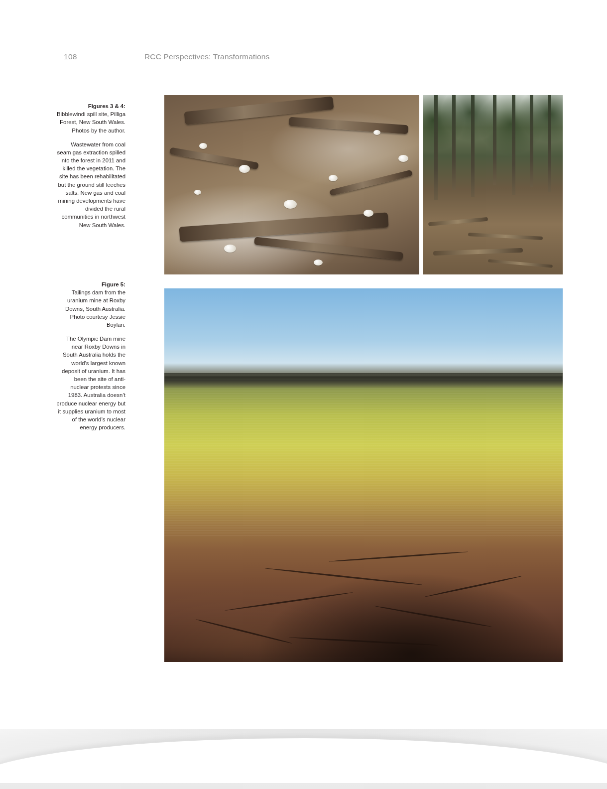108
RCC Perspectives: Transformations
Figures 3 & 4:
Bibblewindi spill site, Pilliga Forest, New South Wales. Photos by the author.
Wastewater from coal seam gas extraction spilled into the forest in 2011 and killed the vegetation. The site has been rehabilitated but the ground still leeches salts. New gas and coal mining developments have divided the rural communities in northwest New South Wales.
Figure 5:
Tailings dam from the uranium mine at Roxby Downs, South Australia. Photo courtesy Jessie Boylan.
The Olympic Dam mine near Roxby Downs in South Australia holds the world’s largest known deposit of uranium. It has been the site of anti-nuclear protests since 1983. Australia doesn’t produce nuclear energy but it supplies uranium to most of the world’s nuclear energy producers.